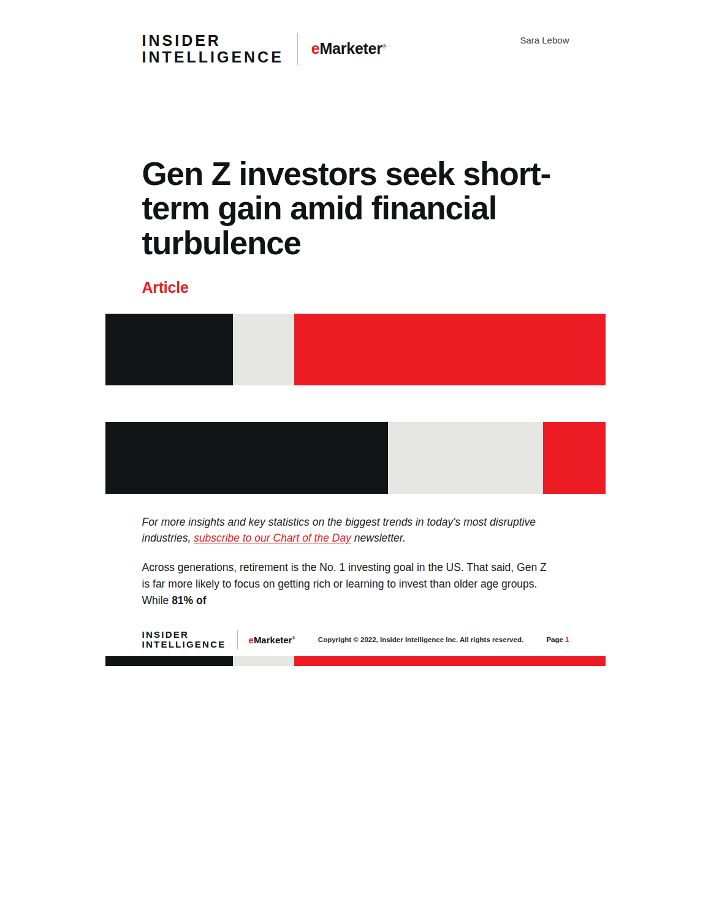Insider Intelligence
e Marketer®
Sara Lebow
Gen Z investors seek short-term gain amid financial turbulence
Article
For more insights and key statistics on the biggest trends in today's most disruptive industries, subscribe to our Chart of the Day newsletter.
Across generations, retirement is the No. 1 investing goal in the US. That said, Gen Z is far more likely to focus on getting rich or learning to invest than older age groups. While 81% of
Insider Intelligence
e Marketer®
Copyright © 2022, Insider Intelligence Inc. All rights reserved.
Page 1